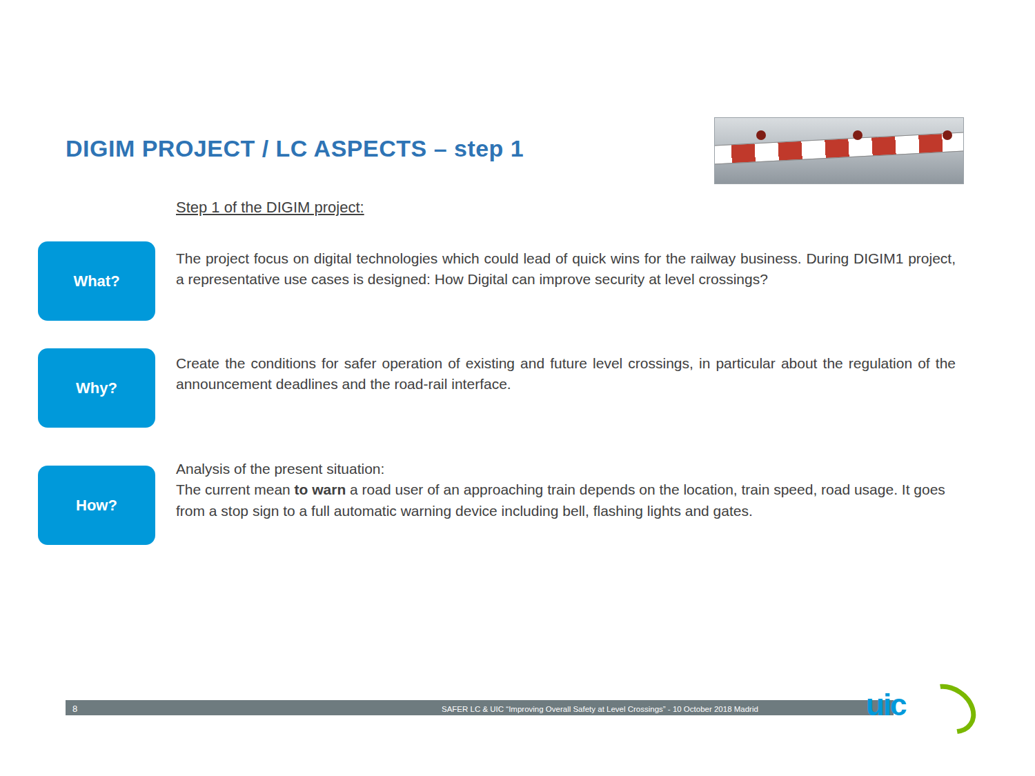DIGIM PROJECT / LC ASPECTS – step 1
Step 1 of the DIGIM project:
What?
The project focus on digital technologies which could lead of quick wins for the railway business. During DIGIM1 project, a representative use cases is designed: How Digital can improve security at level crossings?
Why?
Create the conditions for safer operation of existing and future level crossings, in particular about the regulation of the announcement deadlines and the road-rail interface.
How?
Analysis of the present situation:
The current mean to warn a road user of an approaching train depends on the location, train speed, road usage. It goes from a stop sign to a full automatic warning device including bell, flashing lights and gates.
8
SAFER LC & UIC “Improving Overall Safety at Level Crossings” - 10 October 2018 Madrid
uic